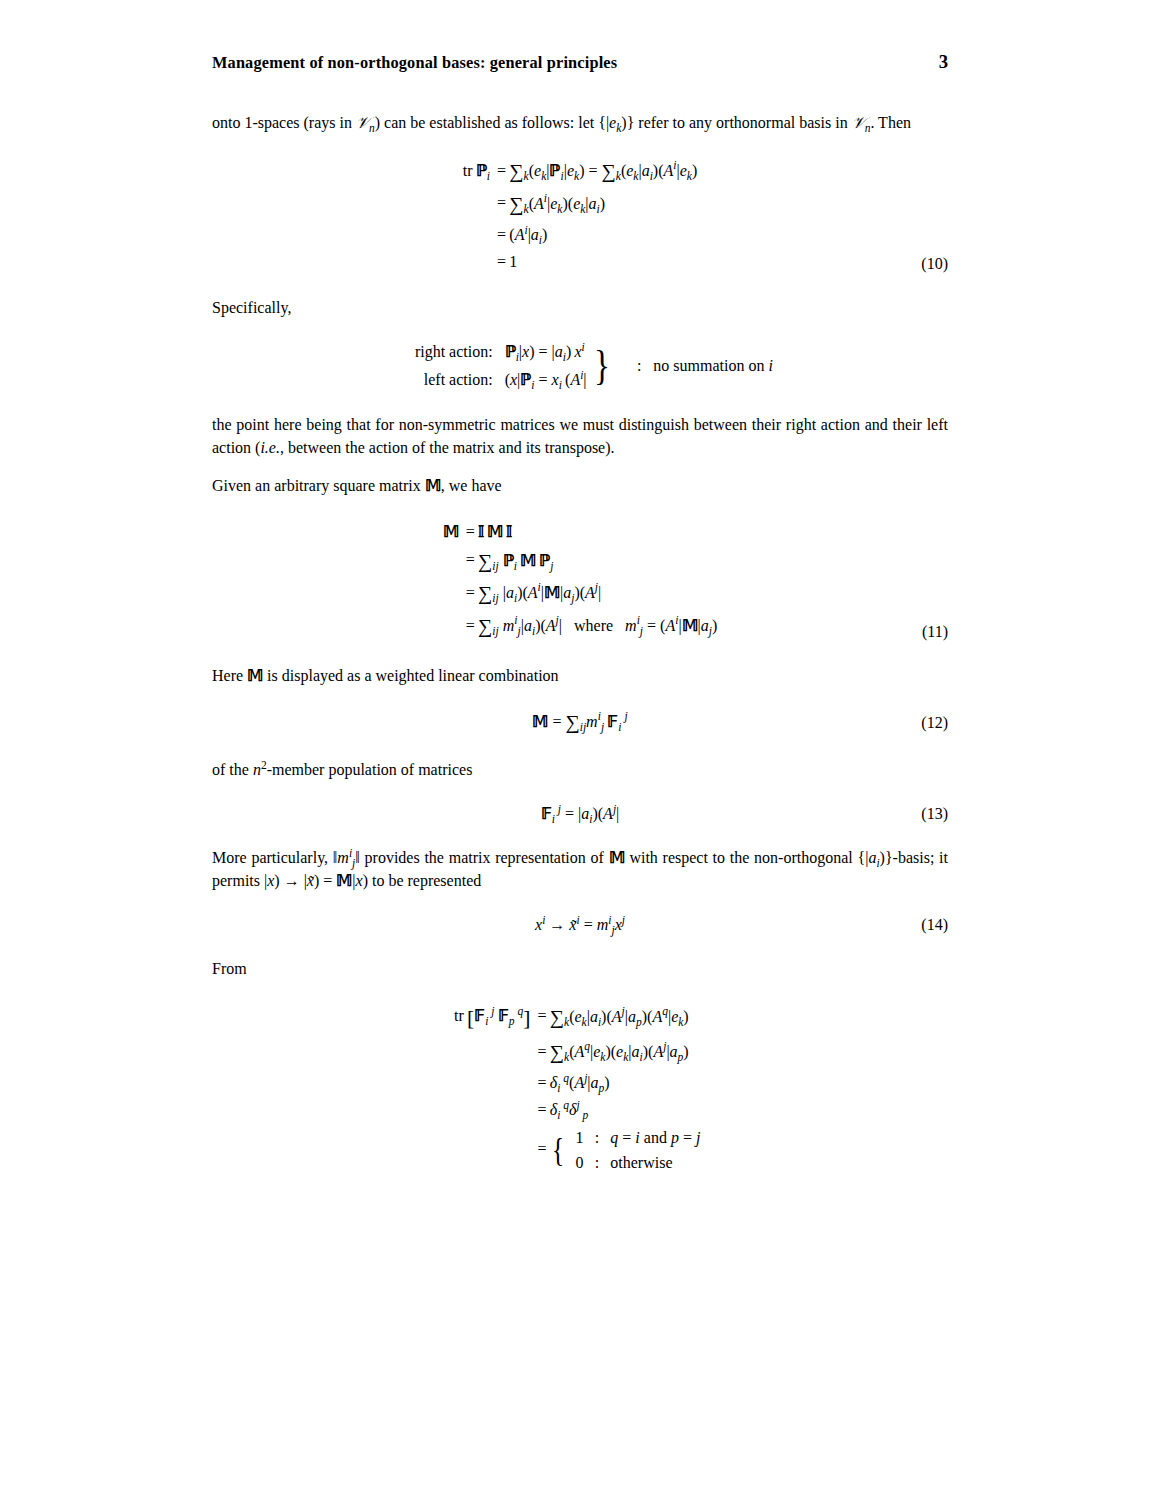Management of non-orthogonal bases: general principles 3
onto 1-spaces (rays in 𝒱n) can be established as follows: let {|ek)} refer to any orthonormal basis in 𝒱n. Then
| tr ℙ i | = | ∑ k ( e k / ℙ i / e k ) = ∑ k ( e k / a i )( A i / e k ) |
| | = | ∑ k ( A i / e k )( e k / a i ) |
| | = | ( A i / a i ) |
| | = | 1 |
(10)
Specifically,
right action: ℙi|x) = |ai) xi
left action: (x|ℙi = xi (Ai|
} : no summation on i
the point here being that for non-symmetric matrices we must distinguish between their right action and their left action (i.e., between the action of the matrix and its transpose).
Given an arbitrary square matrix 𝕄, we have
| 𝕄 | = | 𝕀 𝕄 𝕀 |
| | = | ∑ ij ℙ i 𝕄 ℙ j |
| | = | ∑ ij / a i )( A i / 𝕄 / a j )( A j / |
| | = | ∑ ij m i j / a i )( A j / where m i j = ( A i / 𝕄 / a j ) |
(11)
Here 𝕄 is displayed as a weighted linear combination
𝕄 = ∑ijmij 𝔽i j (12)
of the n2-member population of matrices
𝔽i j = |ai)(Aj| (13)
More particularly, ‖mij‖ provides the matrix representation of 𝕄 with respect to the non-orthogonal {|ai)}-basis; it permits |x) → |x̃) = 𝕄|x) to be represented
xi → x̃i = mijxj (14)
From
| tr [ 𝔽 i j 𝔽 p q ] | = | ∑ k ( e k / a i )( A j / a p )( A q / e k ) |
| | = | ∑ k ( A q / e k )( e k / a i )( A j / a p ) |
| | = | δ i q ( A j / a p ) |
| | = | δ i q δ j p |
| | = | { / 1 / : / q = i and p = j / / 0 / : / otherwise / |